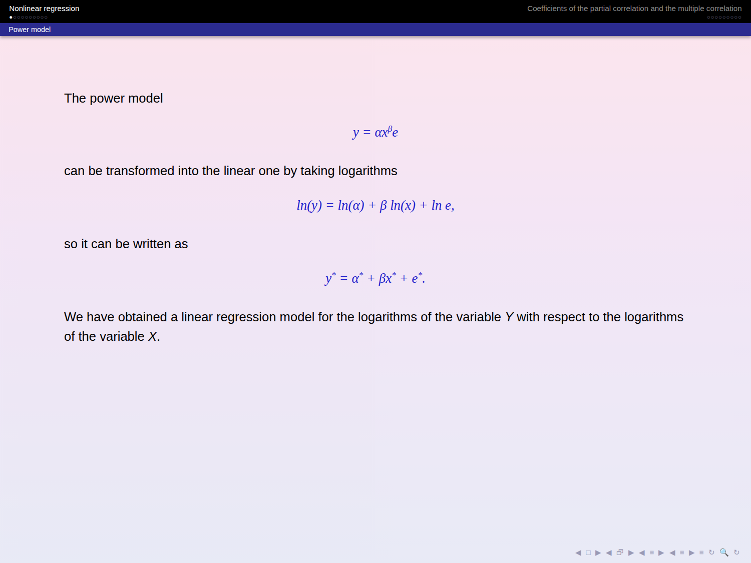Nonlinear regression
●○○○○○○○○○
Coefficients of the partial correlation and the multiple correlation
○○○○○○○○○
Power model
The power model
y = αxβe
can be transformed into the linear one by taking logarithms
ln(y) = ln(α) + β ln(x) + ln e,
so it can be written as
y* = α* + βx* + e*.
We have obtained a linear regression model for the logarithms of the variable Y with respect to the logarithms of the variable X.
◀□▶ ◀🗗▶ ◀≡▶ ◀≡▶ ≡ ↻🔍↻